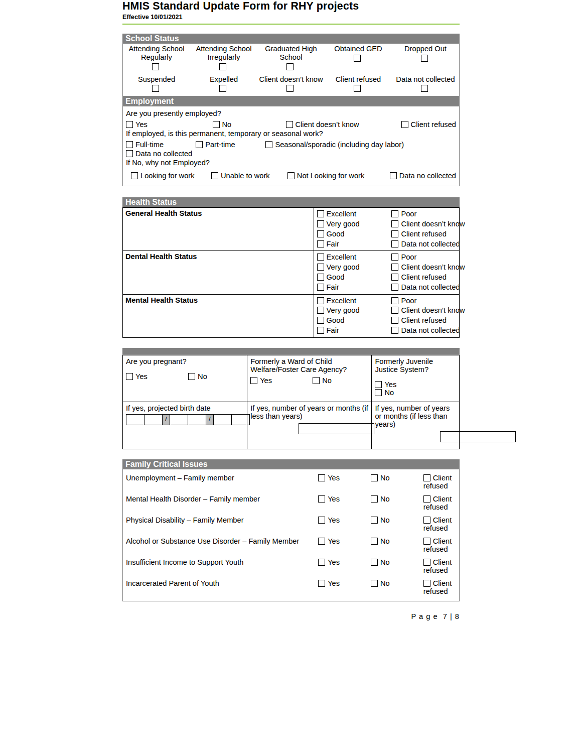HMIS Standard Update Form for RHY projects
Effective 10/01/2021
School Status
| Attending School Regularly | Attending School Irregularly | Graduated High School | Obtained GED | Dropped Out |
| Suspended | Expelled | Client doesn’t know | Client refused | Data not collected |
Employment
Are you presently employed?
Yes
No
Client doesn’t know
Client refused
If employed, is this permanent, temporary or seasonal work?
Full-time
Part-time
Seasonal/sporadic (including day labor)
Data no collected
If No, why not Employed?
Looking for work
Unable to work
Not Looking for work
Data no collected
Health Status
| General Health Status | Excellent Poor Very good Client doesn’t know Good Client refused Fair Data not collected |
| Dental Health Status | Excellent Poor Very good Client doesn’t know Good Client refused Fair Data not collected |
| Mental Health Status | Excellent Poor Very good Client doesn’t know Good Client refused Fair Data not collected |
| Are you pregnant? Yes No | Formerly a Ward of Child Welfare/Foster Care Agency? Yes No | Formerly Juvenile Justice System? Yes No |
| If yes, projected birth date / / | If yes, number of years or months (if less than years) | If yes, number of years or months (if less than years) |
Family Critical Issues
| Unemployment – Family member | Yes | No | Client refused |
| Mental Health Disorder – Family member | Yes | No | Client refused |
| Physical Disability – Family Member | Yes | No | Client refused |
| Alcohol or Substance Use Disorder – Family Member | Yes | No | Client refused |
| Insufficient Income to Support Youth | Yes | No | Client refused |
| Incarcerated Parent of Youth | Yes | No | Client refused |
P a g e 7 | 8